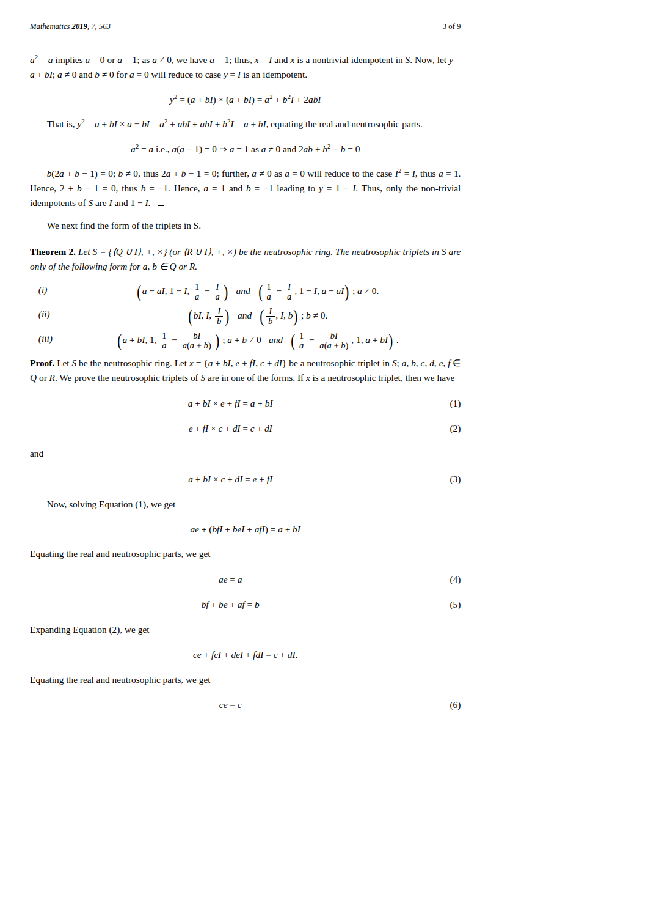Mathematics 2019, 7, 563 3 of 9
a2 = a implies a = 0 or a = 1; as a ≠ 0, we have a = 1; thus, x = I and x is a nontrivial idempotent in S. Now, let y = a + bI; a ≠ 0 and b ≠ 0 for a = 0 will reduce to case y = I is an idempotent.
y2 = (a + bI) × (a + bI) = a2 + b2I + 2abI
That is, y2 = a + bI × a − bI = a2 + abI + abI + b2I = a + bI, equating the real and neutrosophic parts.
a2 = a i.e., a(a − 1) = 0 ⇒ a = 1 as a ≠ 0 and 2ab + b2 − b = 0
b(2a + b − 1) = 0; b ≠ 0, thus 2a + b − 1 = 0; further, a ≠ 0 as a = 0 will reduce to the case I2 = I, thus a = 1. Hence, 2 + b − 1 = 0, thus b = −1. Hence, a = 1 and b = −1 leading to y = 1 − I. Thus, only the non-trivial idempotents of S are I and 1 − I.
We next find the form of the triplets in S.
Theorem 2. Let S = {⟨Q ∪ I⟩, +, ×} (or ⟨R ∪ I⟩, +, ×) be the neutrosophic ring. The neutrosophic triplets in S are only of the following form for a, b ∈ Q or R.
(i) (a − aI, 1 − I, 1 a − Ia) and (1 a − Ia, 1 − I, a − aI) ; a ≠ 0.
(ii) (bI, I, Ib) and (Ib, I, b) ; b ≠ 0.
(iii) (a + bI, 1, 1 a − bI a(a + b)) ; a + b ≠ 0 and (1 a − bI a(a + b), 1, a + bI) .
Proof. Let S be the neutrosophic ring. Let x = {a + bI, e + fI, c + dI} be a neutrosophic triplet in S; a, b, c, d, e, f ∈ Q or R. We prove the neutrosophic triplets of S are in one of the forms. If x is a neutrosophic triplet, then we have
a + bI × e + fI = a + bI
(1)
e + fI × c + dI = c + dI
(2)
and
a + bI × c + dI = e + fI
(3)
Now, solving Equation (1), we get
ae + (bfI + beI + afI) = a + bI
Equating the real and neutrosophic parts, we get
ae = a
(4)
bf + be + af = b
(5)
Expanding Equation (2), we get
ce + fcI + deI + fdI = c + dI.
Equating the real and neutrosophic parts, we get
ce = c
(6)